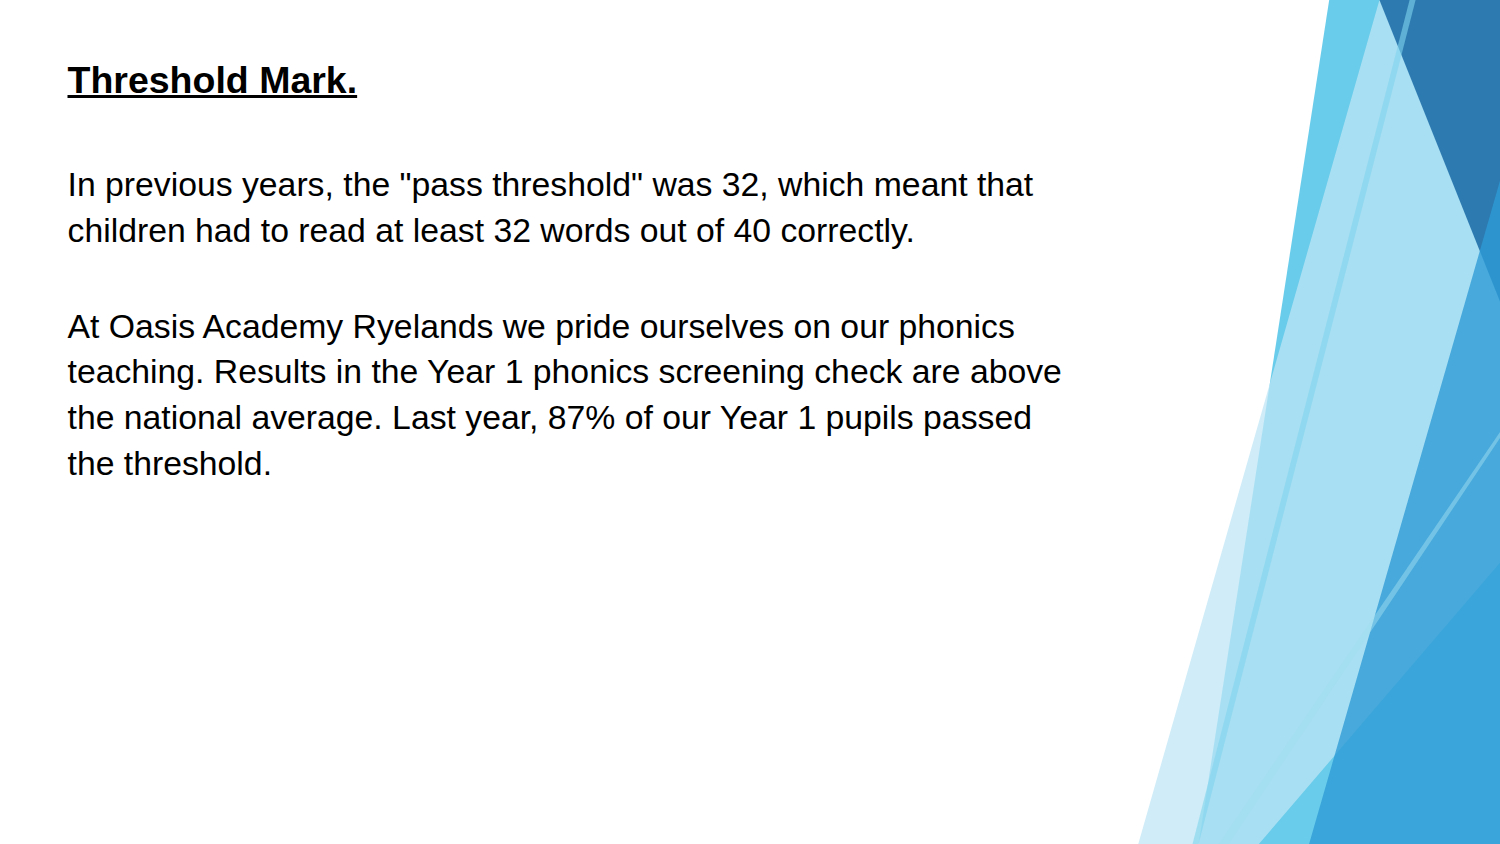Threshold Mark.
In previous years, the "pass threshold" was 32, which meant that children had to read at least 32 words out of 40 correctly.
At Oasis Academy Ryelands we pride ourselves on our phonics teaching. Results in the Year 1 phonics screening check are above the national average. Last year, 87% of our Year 1 pupils passed the threshold.